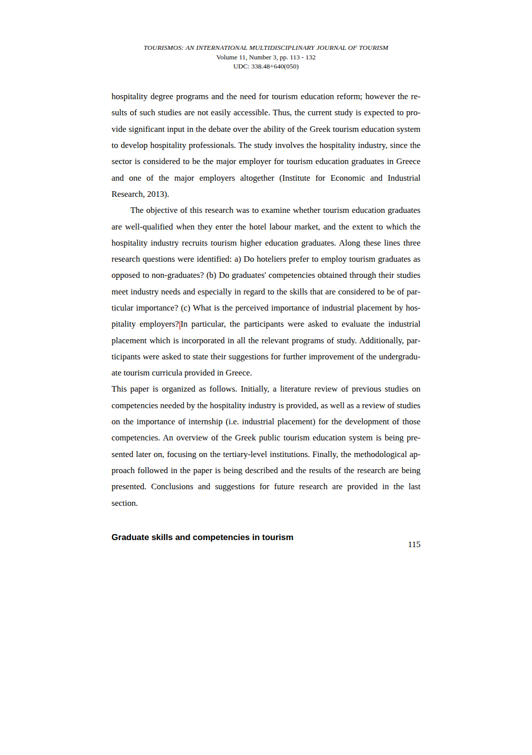TOURISMOS: AN INTERNATIONAL MULTIDISCIPLINARY JOURNAL OF TOURISM
Volume 11, Number 3, pp. 113 - 132
UDC: 338.48+640(050)
hospitality degree programs and the need for tourism education reform; however the results of such studies are not easily accessible. Thus, the current study is expected to provide significant input in the debate over the ability of the Greek tourism education system to develop hospitality professionals. The study involves the hospitality industry, since the sector is considered to be the major employer for tourism education graduates in Greece and one of the major employers altogether (Institute for Economic and Industrial Research, 2013).
The objective of this research was to examine whether tourism education graduates are well-qualified when they enter the hotel labour market, and the extent to which the hospitality industry recruits tourism higher education graduates. Along these lines three research questions were identified: a) Do hoteliers prefer to employ tourism graduates as opposed to non-graduates? (b) Do graduates' competencies obtained through their studies meet industry needs and especially in regard to the skills that are considered to be of particular importance? (c) What is the perceived importance of industrial placement by hospitality employers?|In particular, the participants were asked to evaluate the industrial placement which is incorporated in all the relevant programs of study. Additionally, participants were asked to state their suggestions for further improvement of the undergraduate tourism curricula provided in Greece.
This paper is organized as follows. Initially, a literature review of previous studies on competencies needed by the hospitality industry is provided, as well as a review of studies on the importance of internship (i.e. industrial placement) for the development of those competencies. An overview of the Greek public tourism education system is being presented later on, focusing on the tertiary-level institutions. Finally, the methodological approach followed in the paper is being described and the results of the research are being presented. Conclusions and suggestions for future research are provided in the last section.
Graduate skills and competencies in tourism
115